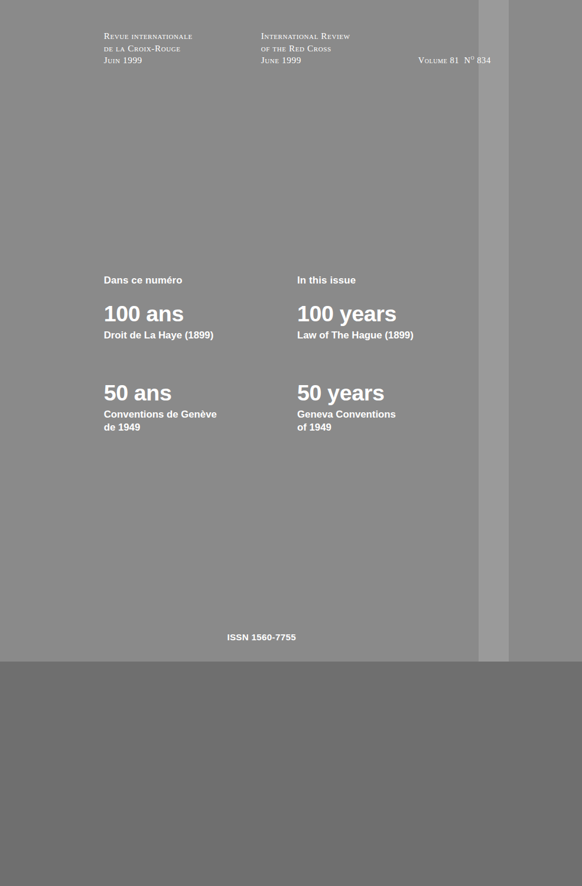Revue internationale de la Croix-Rouge Juin 1999
International Review of the Red Cross June 1999
Volume 81 No 834
Dans ce numéro
100 ans
Droit de La Haye (1899)
50 ans
Conventions de Genève
de 1949
In this issue
100 years
Law of The Hague (1899)
50 years
Geneva Conventions
of 1949
ISSN 1560-7755